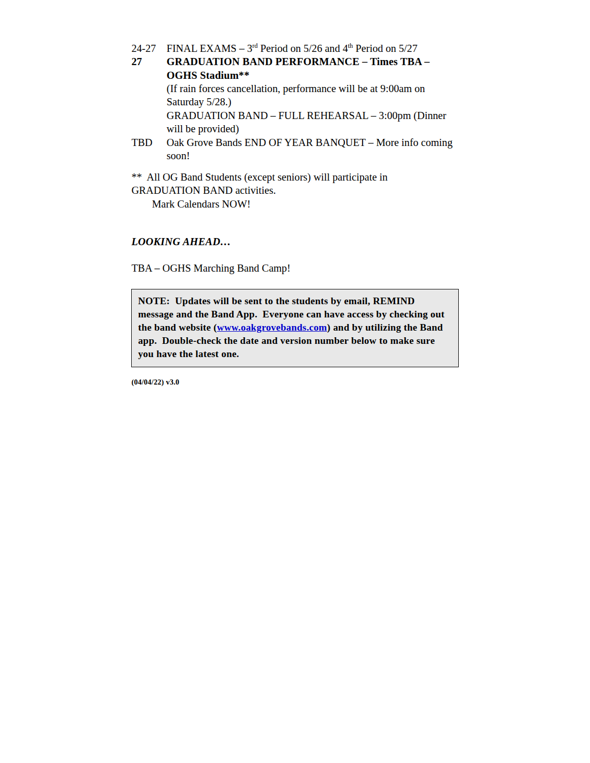24-27
FINAL EXAMS – 3rd Period on 5/26 and 4th Period on 5/27
27
GRADUATION BAND PERFORMANCE – Times TBA – OGHS Stadium**
(If rain forces cancellation, performance will be at 9:00am on Saturday 5/28.)
GRADUATION BAND – FULL REHEARSAL – 3:00pm (Dinner will be provided)
TBD
Oak Grove Bands END OF YEAR BANQUET – More info coming soon!
** All OG Band Students (except seniors) will participate in GRADUATION BAND activities.
Mark Calendars NOW!
LOOKING AHEAD…
TBA – OGHS Marching Band Camp!
NOTE: Updates will be sent to the students by email, REMIND message and the Band App. Everyone can have access by checking out the band website (www.oakgrovebands.com) and by utilizing the Band app. Double-check the date and version number below to make sure you have the latest one.
(04/04/22) v3.0